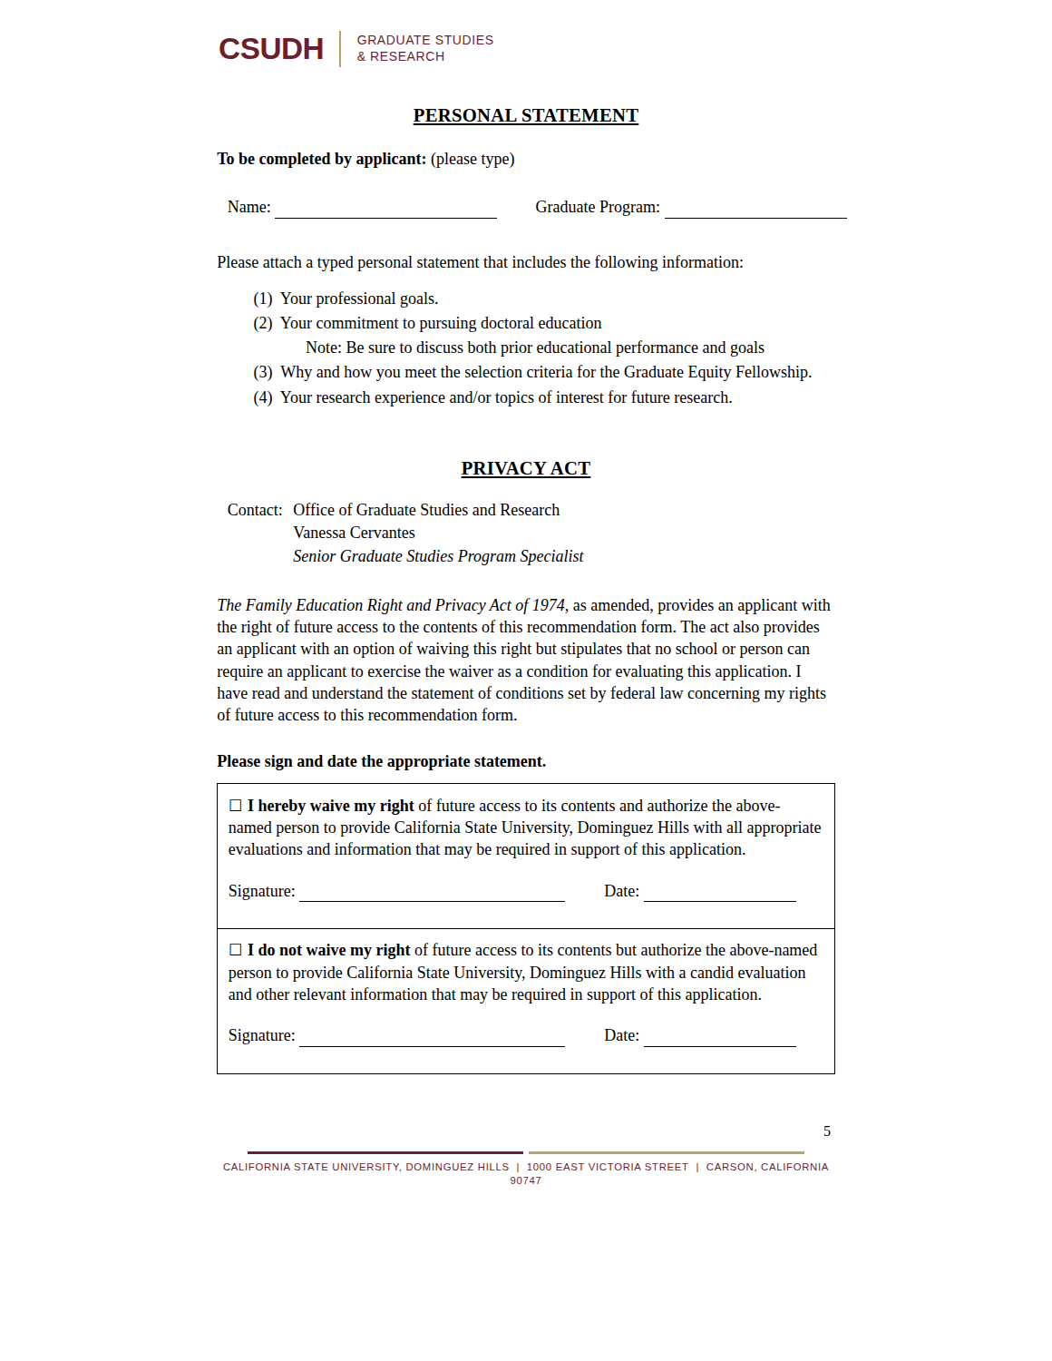CSUDH Graduate Studies
& Research
PERSONAL STATEMENT
To be completed by applicant: (please type)
Name: Graduate Program:
Please attach a typed personal statement that includes the following information:
(1) Your professional goals.
(2) Your commitment to pursuing doctoral education Note: Be sure to discuss both prior educational performance and goals
(3) Why and how you meet the selection criteria for the Graduate Equity Fellowship.
(4) Your research experience and/or topics of interest for future research.
PRIVACY ACT
| Contact: | Office of Graduate Studies and Research |
| | Vanessa Cervantes |
| | Senior Graduate Studies Program Specialist |
The Family Education Right and Privacy Act of 1974, as amended, provides an applicant with the right of future access to the contents of this recommendation form. The act also provides an applicant with an option of waiving this right but stipulates that no school or person can require an applicant to exercise the waiver as a condition for evaluating this application. I have read and understand the statement of conditions set by federal law concerning my rights of future access to this recommendation form.
Please sign and date the appropriate statement.
| ☐ I hereby waive my right of future access to its contents and authorize the above-named person to provide California State University, Dominguez Hills with all appropriate evaluations and information that may be required in support of this application. Signature: Date: |
| ☐ I do not waive my right of future access to its contents but authorize the above-named person to provide California State University, Dominguez Hills with a candid evaluation and other relevant information that may be required in support of this application. Signature: Date: |
5
California State University, Dominguez Hills | 1000 East Victoria Street | Carson, California 90747